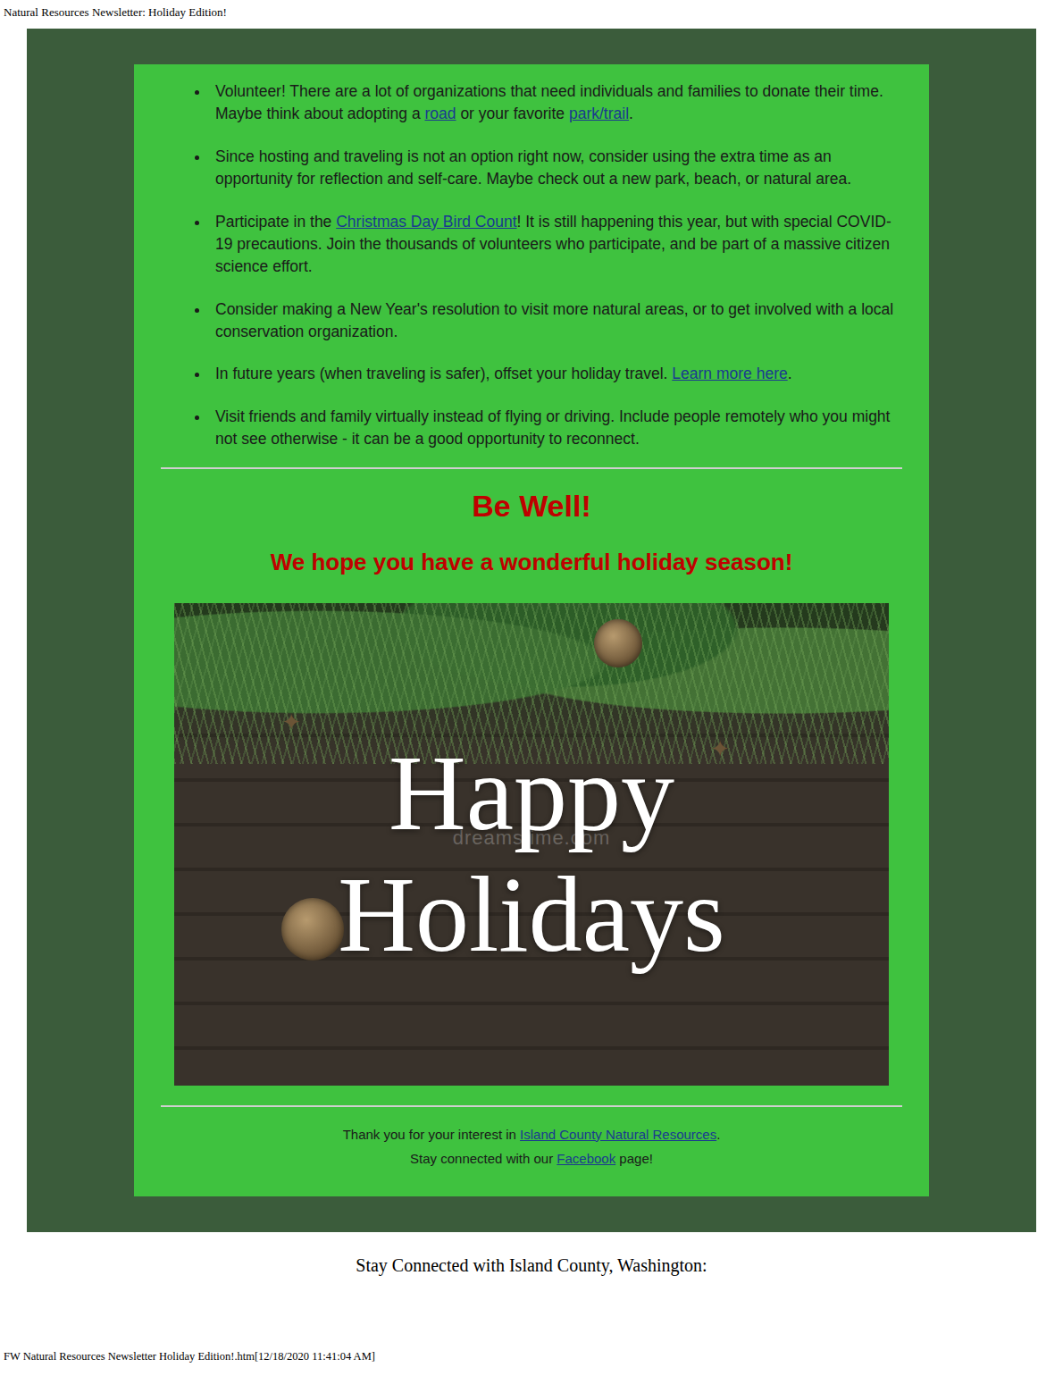Natural Resources Newsletter: Holiday Edition!
Volunteer! There are a lot of organizations that need individuals and families to donate their time. Maybe think about adopting a road or your favorite park/trail.
Since hosting and traveling is not an option right now, consider using the extra time as an opportunity for reflection and self-care. Maybe check out a new park, beach, or natural area.
Participate in the Christmas Day Bird Count! It is still happening this year, but with special COVID-19 precautions. Join the thousands of volunteers who participate, and be part of a massive citizen science effort.
Consider making a New Year's resolution to visit more natural areas, or to get involved with a local conservation organization.
In future years (when traveling is safer), offset your holiday travel. Learn more here.
Visit friends and family virtually instead of flying or driving. Include people remotely who you might not see otherwise - it can be a good opportunity to reconnect.
Be Well!
We hope you have a wonderful holiday season!
✦
✦
dreamstime.com
HappyHolidays
Thank you for your interest in Island County Natural Resources.
Stay connected with our Facebook page!
Stay Connected with Island County, Washington:
FW Natural Resources Newsletter Holiday Edition!.htm[12/18/2020 11:41:04 AM]